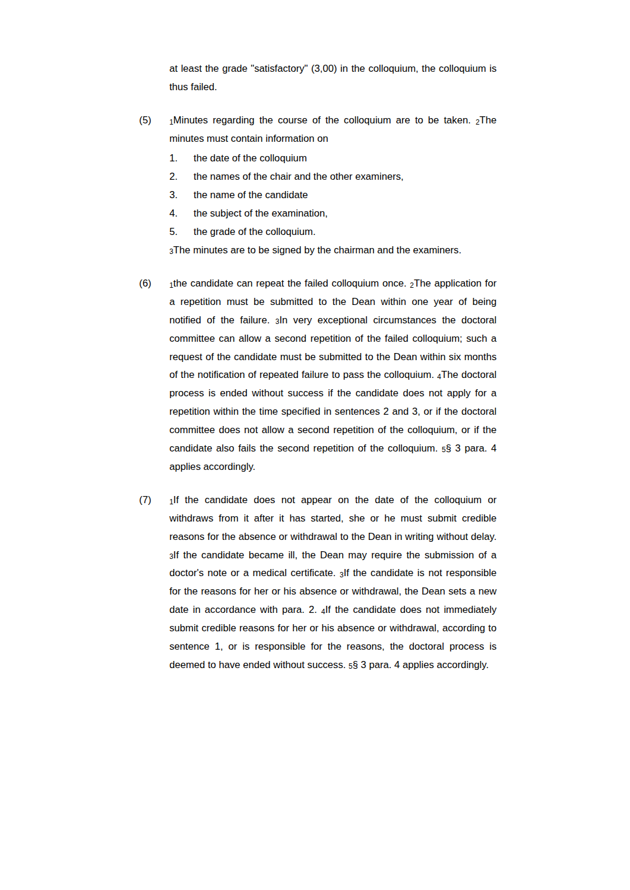at least the grade "satisfactory" (3,00) in the colloquium, the colloquium is thus failed.
(5)
1Minutes regarding the course of the colloquium are to be taken. 2The minutes must contain information on
1. the date of the colloquium
2. the names of the chair and the other examiners,
3. the name of the candidate
4. the subject of the examination,
5. the grade of the colloquium.
3The minutes are to be signed by the chairman and the examiners.
(6)
1the candidate can repeat the failed colloquium once. 2The application for a repetition must be submitted to the Dean within one year of being notified of the failure. 3In very exceptional circumstances the doctoral committee can allow a second repetition of the failed colloquium; such a request of the candidate must be submitted to the Dean within six months of the notification of repeated failure to pass the colloquium. 4The doctoral process is ended without success if the candidate does not apply for a repetition within the time specified in sentences 2 and 3, or if the doctoral committee does not allow a second repetition of the colloquium, or if the candidate also fails the second repetition of the colloquium. 5§ 3 para. 4 applies accordingly.
(7)
1If the candidate does not appear on the date of the colloquium or withdraws from it after it has started, she or he must submit credible reasons for the absence or withdrawal to the Dean in writing without delay. 3If the candidate became ill, the Dean may require the submission of a doctor's note or a medical certificate. 3If the candidate is not responsible for the reasons for her or his absence or withdrawal, the Dean sets a new date in accordance with para. 2. 4If the candidate does not immediately submit credible reasons for her or his absence or withdrawal, according to sentence 1, or is responsible for the reasons, the doctoral process is deemed to have ended without success. 5§ 3 para. 4 applies accordingly.